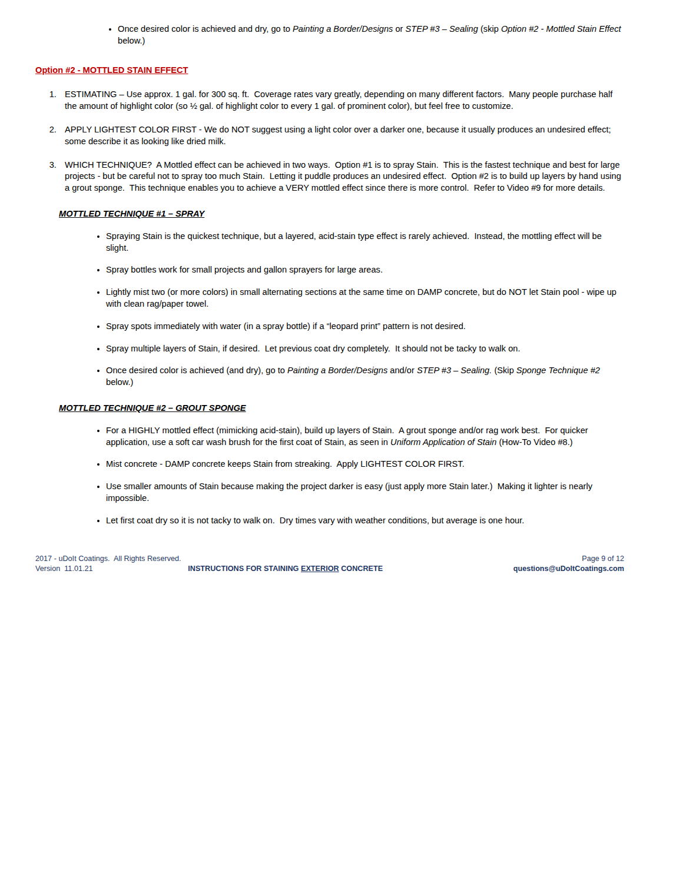Once desired color is achieved and dry, go to Painting a Border/Designs or STEP #3 – Sealing (skip Option #2 - Mottled Stain Effect below.)
Option #2 - MOTTLED STAIN EFFECT
ESTIMATING – Use approx. 1 gal. for 300 sq. ft. Coverage rates vary greatly, depending on many different factors. Many people purchase half the amount of highlight color (so ½ gal. of highlight color to every 1 gal. of prominent color), but feel free to customize.
APPLY LIGHTEST COLOR FIRST - We do NOT suggest using a light color over a darker one, because it usually produces an undesired effect; some describe it as looking like dried milk.
WHICH TECHNIQUE? A Mottled effect can be achieved in two ways. Option #1 is to spray Stain. This is the fastest technique and best for large projects - but be careful not to spray too much Stain. Letting it puddle produces an undesired effect. Option #2 is to build up layers by hand using a grout sponge. This technique enables you to achieve a VERY mottled effect since there is more control. Refer to Video #9 for more details.
MOTTLED TECHNIQUE #1 – SPRAY
Spraying Stain is the quickest technique, but a layered, acid-stain type effect is rarely achieved. Instead, the mottling effect will be slight.
Spray bottles work for small projects and gallon sprayers for large areas.
Lightly mist two (or more colors) in small alternating sections at the same time on DAMP concrete, but do NOT let Stain pool - wipe up with clean rag/paper towel.
Spray spots immediately with water (in a spray bottle) if a “leopard print” pattern is not desired.
Spray multiple layers of Stain, if desired. Let previous coat dry completely. It should not be tacky to walk on.
Once desired color is achieved (and dry), go to Painting a Border/Designs and/or STEP #3 – Sealing. (Skip Sponge Technique #2 below.)
MOTTLED TECHNIQUE #2 – GROUT SPONGE
For a HIGHLY mottled effect (mimicking acid-stain), build up layers of Stain. A grout sponge and/or rag work best. For quicker application, use a soft car wash brush for the first coat of Stain, as seen in Uniform Application of Stain (How-To Video #8.)
Mist concrete - DAMP concrete keeps Stain from streaking. Apply LIGHTEST COLOR FIRST.
Use smaller amounts of Stain because making the project darker is easy (just apply more Stain later.) Making it lighter is nearly impossible.
Let first coat dry so it is not tacky to walk on. Dry times vary with weather conditions, but average is one hour.
2017 - uDoIt Coatings. All Rights Reserved. Page 9 of 12
Version 11.01.21 INSTRUCTIONS FOR STAINING EXTERIOR CONCRETE questions@uDoItCoatings.com